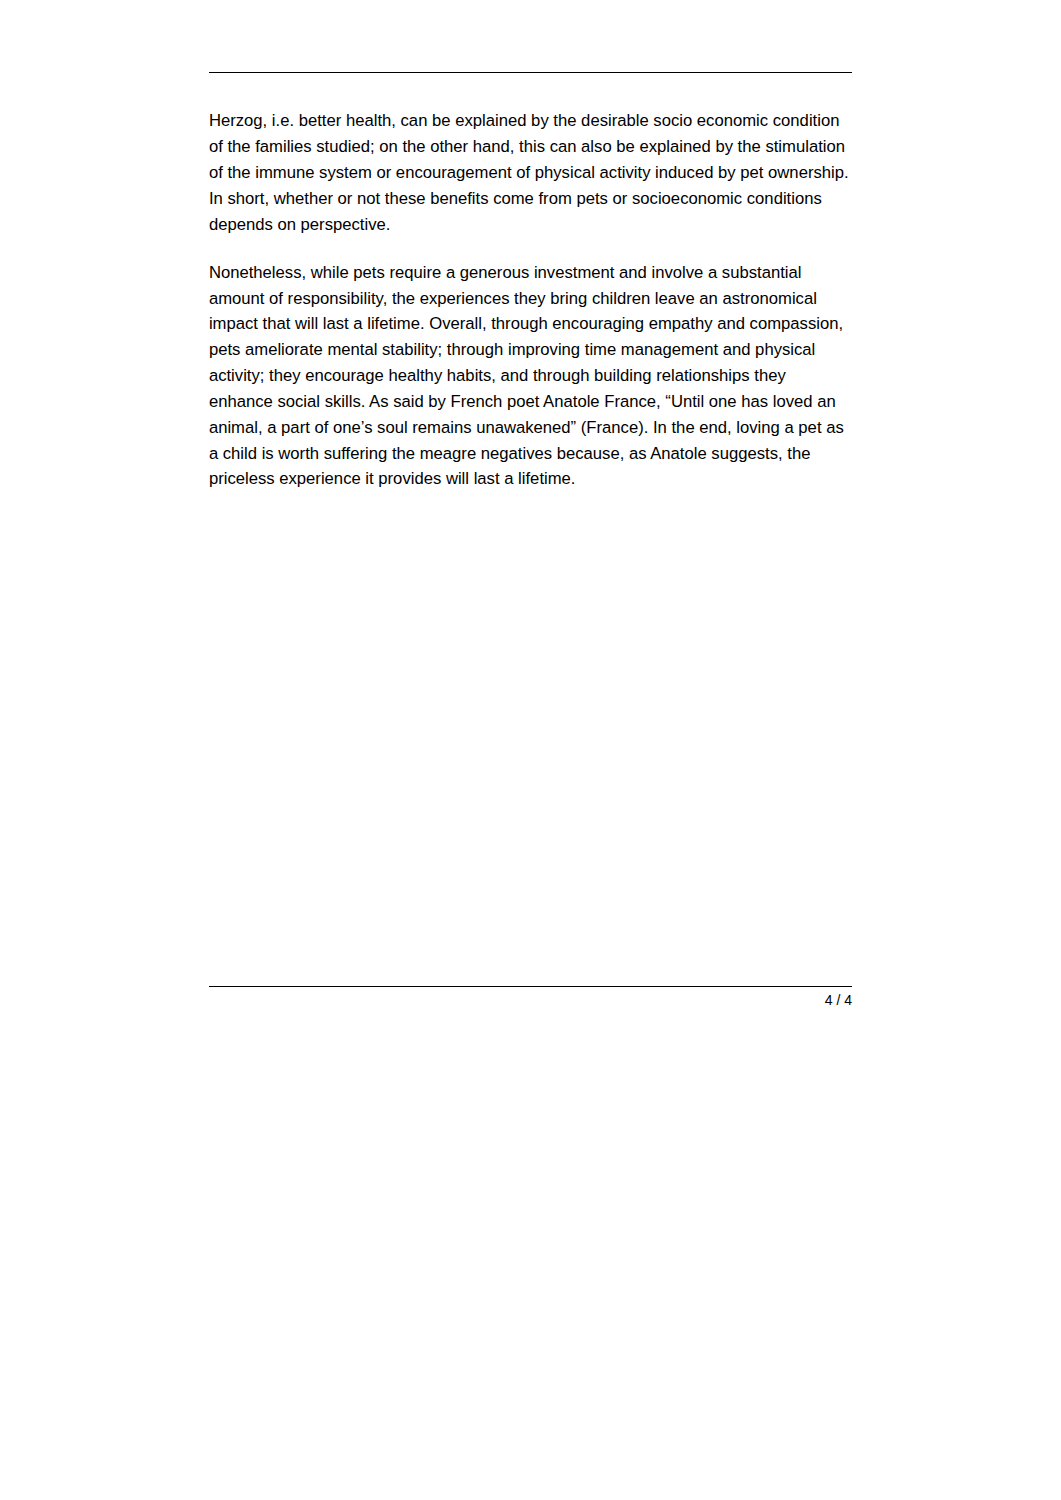Herzog, i.e. better health, can be explained by the desirable socio economic condition of the families studied; on the other hand, this can also be explained by the stimulation of the immune system or encouragement of physical activity induced by pet ownership. In short, whether or not these benefits come from pets or socioeconomic conditions depends on perspective.
Nonetheless, while pets require a generous investment and involve a substantial amount of responsibility, the experiences they bring children leave an astronomical impact that will last a lifetime. Overall, through encouraging empathy and compassion, pets ameliorate mental stability; through improving time management and physical activity; they encourage healthy habits, and through building relationships they enhance social skills. As said by French poet Anatole France, “Until one has loved an animal, a part of one’s soul remains unawakened” (France). In the end, loving a pet as a child is worth suffering the meagre negatives because, as Anatole suggests, the priceless experience it provides will last a lifetime.
4 / 4